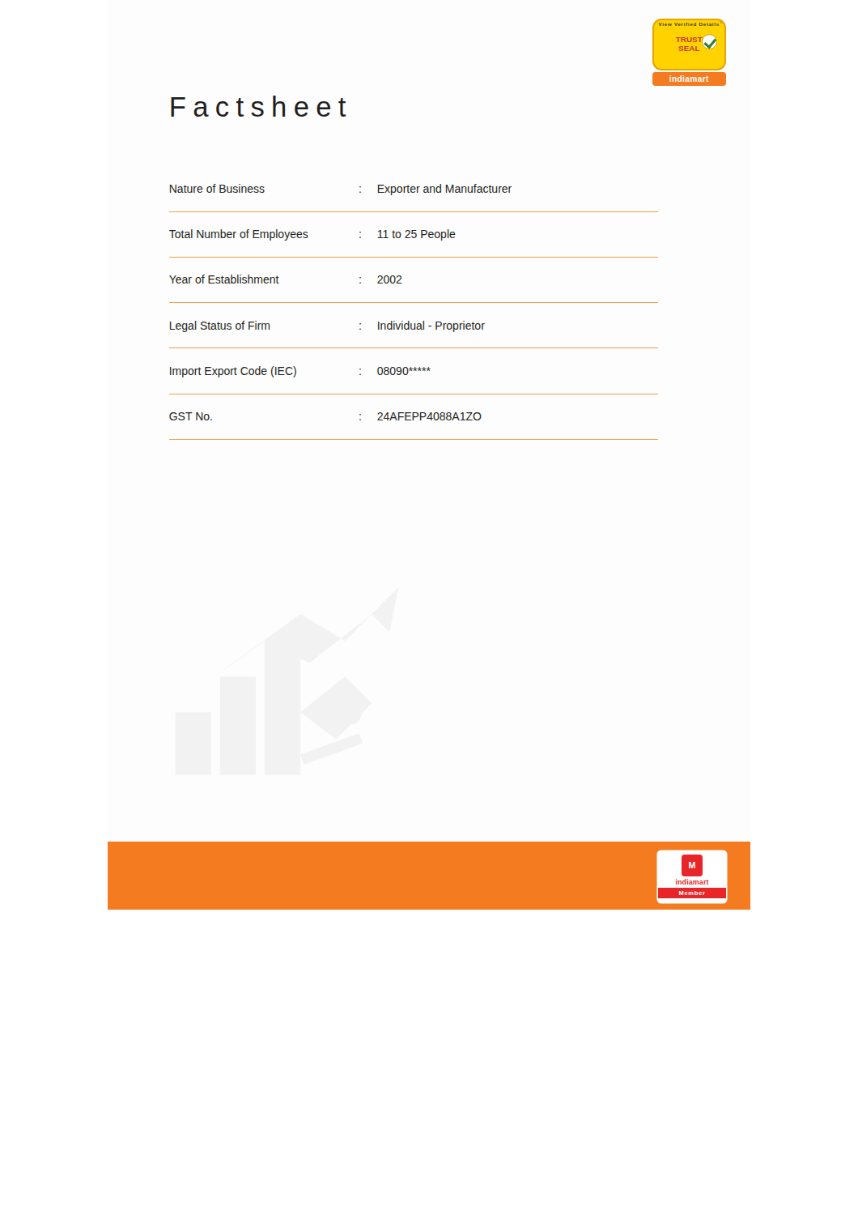®
View Verified Details
TRUST
SEAL
indiamart
Factsheet
| Nature of Business | : | Exporter and Manufacturer |
| Total Number of Employees | : | 11 to 25 People |
| Year of Establishment | : | 2002 |
| Legal Status of Firm | : | Individual - Proprietor |
| Import Export Code (IEC) | : | 08090***** |
| GST No. | : | 24AFEPP4088A1ZO |
M
indiamart
Member